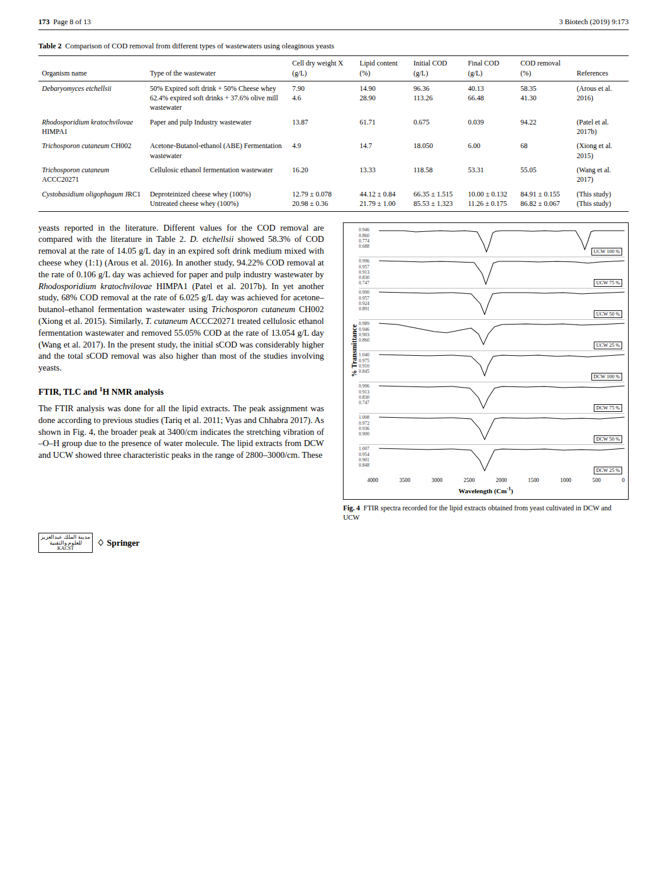173 Page 8 of 13
3 Biotech (2019) 9:173
Table 2 Comparison of COD removal from different types of wastewaters using oleaginous yeasts
| Organism name | Type of the wastewater | Cell dry weight X (g/L) | Lipid content (%) | Initial COD (g/L) | Final COD (g/L) | COD removal (%) | References |
| --- | --- | --- | --- | --- | --- | --- | --- |
| Debaryomyces etchellsii | 50% Expired soft drink + 50% Cheese whey 62.4% expired soft drinks + 37.6% olive mill wastewater | 7.90 4.6 | 14.90 28.90 | 96.36 113.26 | 40.13 66.48 | 58.35 41.30 | (Arous et al. 2016) |
| Rhodosporidium kratochvilovae HIMPA1 | Paper and pulp Industry wastewater | 13.87 | 61.71 | 0.675 | 0.039 | 94.22 | (Patel et al. 2017b) |
| Trichosporon cutaneum CH002 | Acetone-Butanol-ethanol (ABE) Fermentation wastewater | 4.9 | 14.7 | 18.050 | 6.00 | 68 | (Xiong et al. 2015) |
| Trichosporon cutaneum ACCC20271 | Cellulosic ethanol fermentation wastewater | 16.20 | 13.33 | 118.58 | 53.31 | 55.05 | (Wang et al. 2017) |
| Cystobasidium oligophagum JRC1 | Deproteinized cheese whey (100%) Untreated cheese whey (100%) | 12.79 ± 0.078 20.98 ± 0.36 | 44.12 ± 0.84 21.79 ± 1.00 | 66.35 ± 1.515 85.53 ± 1.323 | 10.00 ± 0.132 11.26 ± 0.175 | 84.91 ± 0.155 86.82 ± 0.067 | (This study) (This study) |
yeasts reported in the literature. Different values for the COD removal are compared with the literature in Table 2. D. etchellsii showed 58.3% of COD removal at the rate of 14.05 g/L day in an expired soft drink medium mixed with cheese whey (1:1) (Arous et al. 2016). In another study, 94.22% COD removal at the rate of 0.106 g/L day was achieved for paper and pulp industry wastewater by Rhodosporidium kratochvilovae HIMPA1 (Patel et al. 2017b). In yet another study, 68% COD removal at the rate of 6.025 g/L day was achieved for acetone–butanol–ethanol fermentation wastewater using Trichosporon cutaneum CH002 (Xiong et al. 2015). Similarly, T. cutaneum ACCC20271 treated cellulosic ethanol fermentation wastewater and removed 55.05% COD at the rate of 13.054 g/L day (Wang et al. 2017). In the present study, the initial sCOD was considerably higher and the total sCOD removal was also higher than most of the studies involving yeasts.
FTIR, TLC and 1H NMR analysis
The FTIR analysis was done for all the lipid extracts. The peak assignment was done according to previous studies (Tariq et al. 2011; Vyas and Chhabra 2017). As shown in Fig. 4, the broader peak at 3400/cm indicates the stretching vibration of –O–H group due to the presence of water molecule. The lipid extracts from DCW and UCW showed three characteristic peaks in the range of 2800–3000/cm. These
% Transmittance
0.946
0.860
0.774
0.688
UCW 100 %
0.996
0.957
0.913
0.830
0.747
UCW 75 %
0.990
0.957
0.924
0.891
UCW 50 %
0.989
0.946
0.903
0.860
UCW 25 %
1.040
0.975
0.910
0.845
DCW 100 %
0.996
0.913
0.830
0.747
DCW 75 %
1.008
0.972
0.936
0.900
DCW 50 %
1.007
0.954
0.901
0.848
DCW 25 %
40003500300025002000150010005000
Wavelength (Cm-1)
Fig. 4 FTIR spectra recorded for the lipid extracts obtained from yeast cultivated in DCW and UCW
مدينة الملك عبدالعزيز
للعلوم والتقنية
KACST
♢ Springer